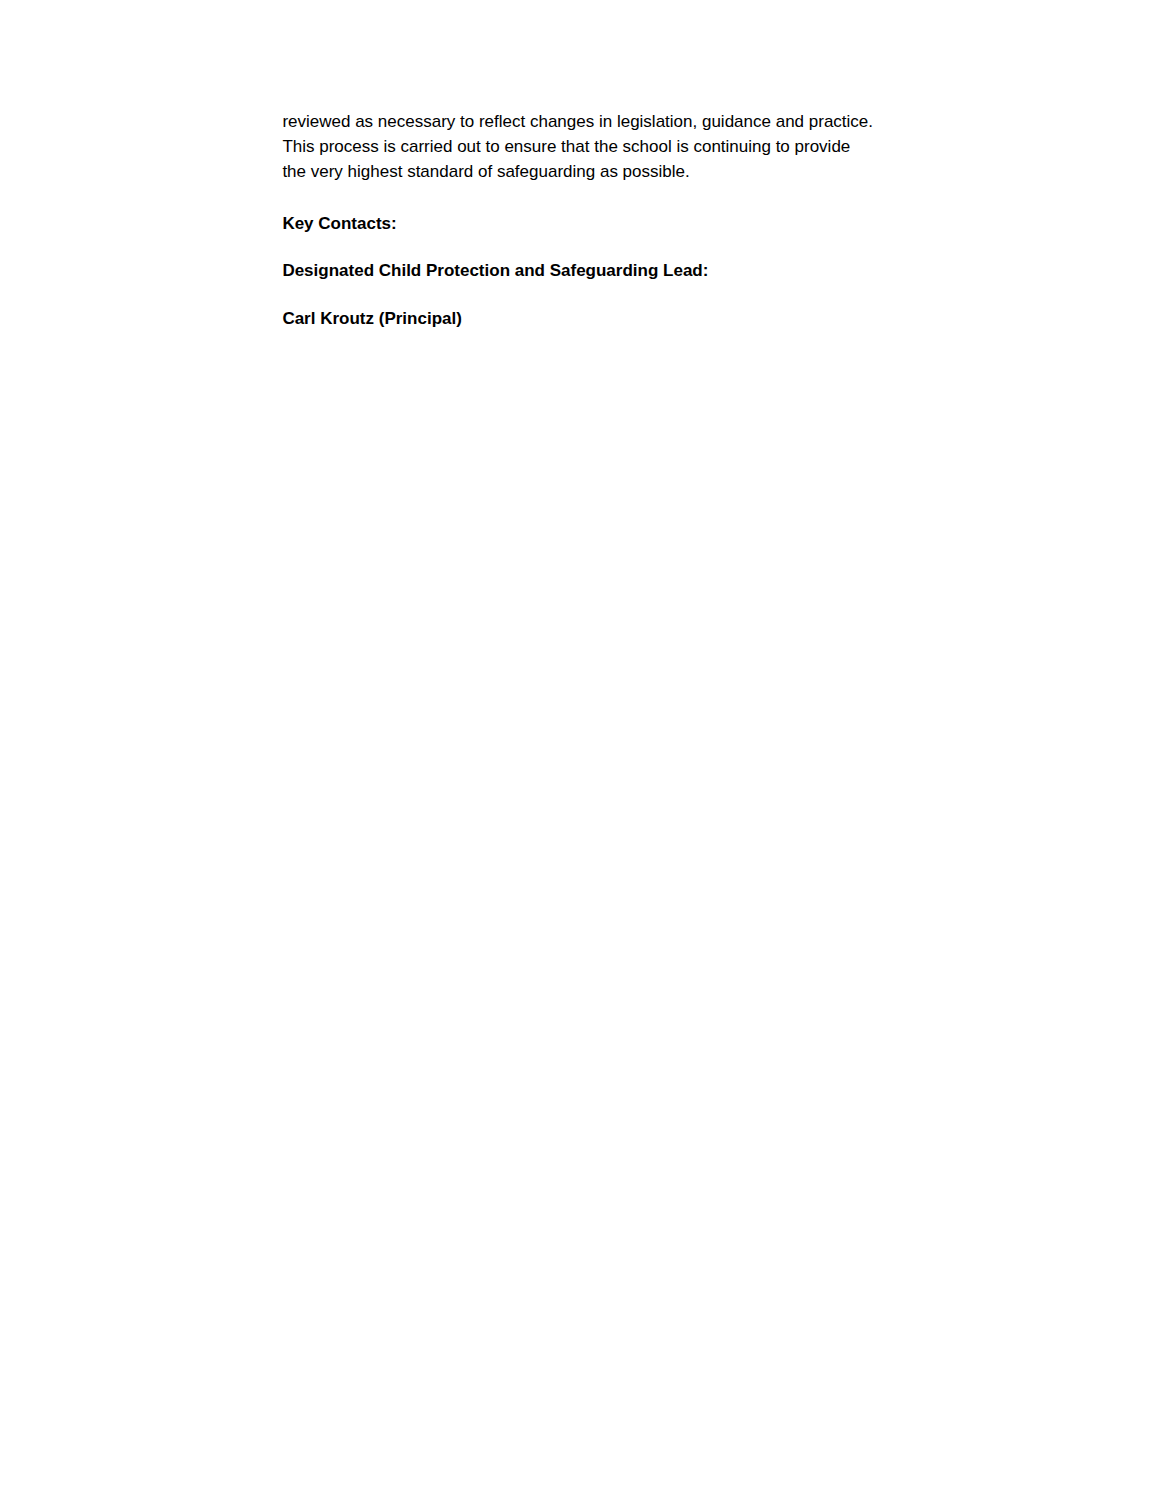reviewed as necessary to reflect changes in legislation, guidance and practice. This process is carried out to ensure that the school is continuing to provide the very highest standard of safeguarding as possible.
Key Contacts:
Designated Child Protection and Safeguarding Lead:
Carl Kroutz (Principal)